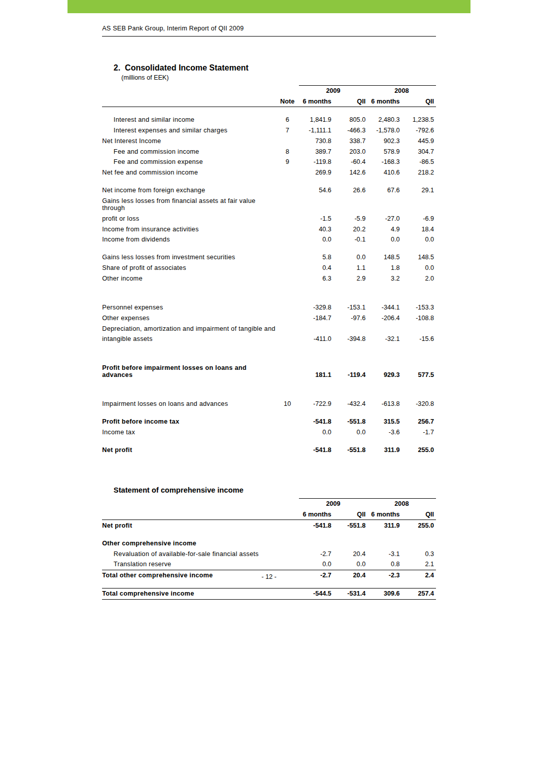AS SEB Pank Group, Interim Report of QII 2009
2. Consolidated Income Statement
(millions of EEK)
| | | 2009 | 2008 |
| | Note | 6 months | QII | 6 months | QII |
| Interest and similar income | 6 | 1,841.9 | 805.0 | 2,480.3 | 1,238.5 |
| Interest expenses and similar charges | 7 | -1,111.1 | -466.3 | -1,578.0 | -792.6 |
| Net Interest Income | | 730.8 | 338.7 | 902.3 | 445.9 |
| Fee and commission income | 8 | 389.7 | 203.0 | 578.9 | 304.7 |
| Fee and commission expense | 9 | -119.8 | -60.4 | -168.3 | -86.5 |
| Net fee and commission income | | 269.9 | 142.6 | 410.6 | 218.2 |
| Net income from foreign exchange | | 54.6 | 26.6 | 67.6 | 29.1 |
| Gains less losses from financial assets at fair value through | | | | | |
| profit or loss | | -1.5 | -5.9 | -27.0 | -6.9 |
| Income from insurance activities | | 40.3 | 20.2 | 4.9 | 18.4 |
| Income from dividends | | 0.0 | -0.1 | 0.0 | 0.0 |
| Gains less losses from investment securities | | 5.8 | 0.0 | 148.5 | 148.5 |
| Share of profit of associates | | 0.4 | 1.1 | 1.8 | 0.0 |
| Other income | | 6.3 | 2.9 | 3.2 | 2.0 |
| Personnel expenses | | -329.8 | -153.1 | -344.1 | -153.3 |
| Other expenses | | -184.7 | -97.6 | -206.4 | -108.8 |
| Depreciation, amortization and impairment of tangible and | | | | | |
| intangible assets | | -411.0 | -394.8 | -32.1 | -15.6 |
| Profit before impairment losses on loans and advances | | 181.1 | -119.4 | 929.3 | 577.5 |
| Impairment losses on loans and advances | 10 | -722.9 | -432.4 | -613.8 | -320.8 |
| Profit before income tax | | -541.8 | -551.8 | 315.5 | 256.7 |
| Income tax | | 0.0 | 0.0 | -3.6 | -1.7 |
| Net profit | | -541.8 | -551.8 | 311.9 | 255.0 |
Statement of comprehensive income
| | | 2009 | 2008 |
| | | 6 months | QII | 6 months | QII |
| Net profit | | -541.8 | -551.8 | 311.9 | 255.0 |
| Other comprehensive income | | | | | |
| Revaluation of available-for-sale financial assets | | -2.7 | 20.4 | -3.1 | 0.3 |
| Translation reserve | | 0.0 | 0.0 | 0.8 | 2.1 |
| Total other comprehensive income | | -2.7 | 20.4 | -2.3 | 2.4 |
| Total comprehensive income | | -544.5 | -531.4 | 309.6 | 257.4 |
- 12 -